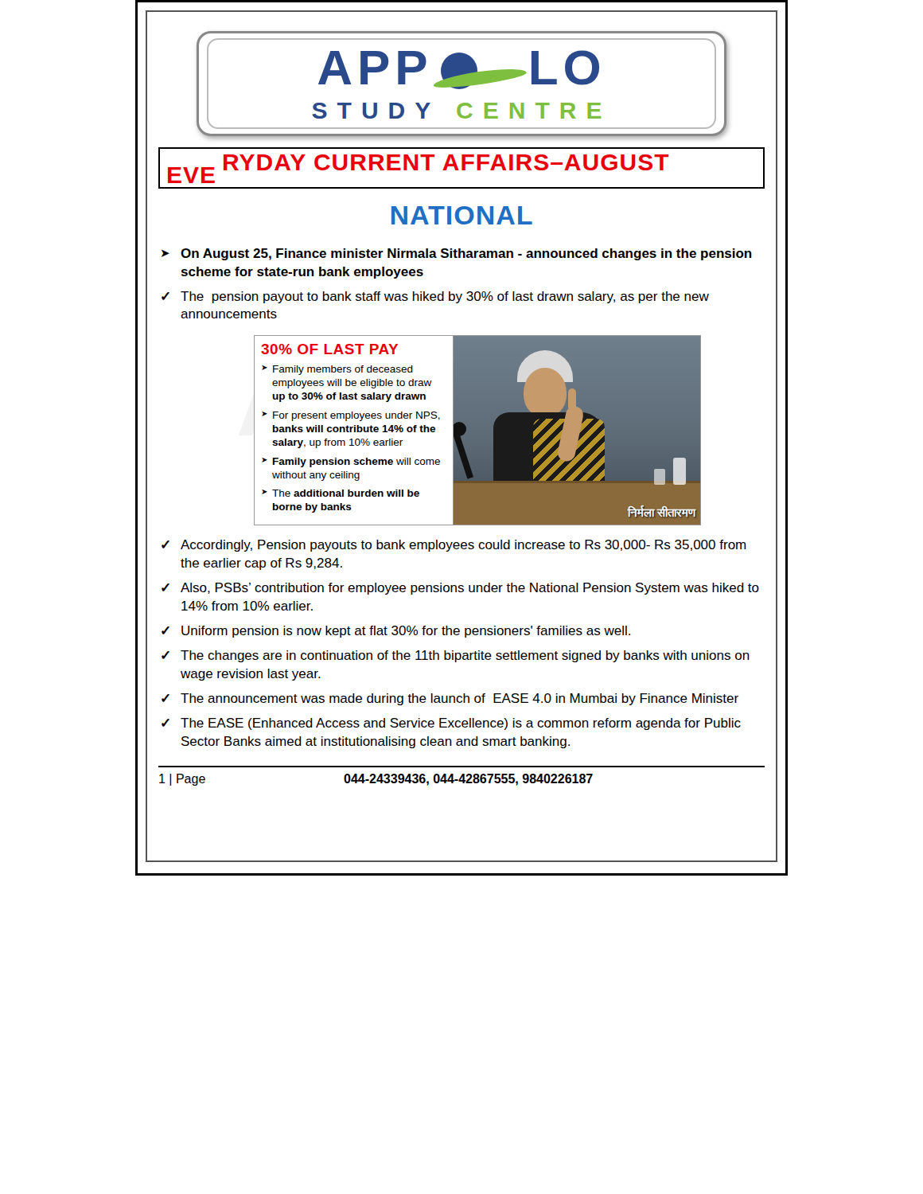APPOLO
APP LO
STUDY CENTRE
EVE RYDAY CURRENT AFFAIRS–AUGUST
NATIONAL
On August 25, Finance minister Nirmala Sitharaman - announced changes in the pension scheme for state-run bank employees
The pension payout to bank staff was hiked by 30% of last drawn salary, as per the new announcements
30% OF LAST PAY
Family members of deceased employees will be eligible to draw up to 30% of last salary drawn
For present employees under NPS, banks will contribute 14% of the salary, up from 10% earlier
Family pension scheme will come without any ceiling
The additional burden will be borne by banks
निर्मला सीतारमण
Accordingly, Pension payouts to bank employees could increase to Rs 30,000- Rs 35,000 from the earlier cap of Rs 9,284.
Also, PSBs’ contribution for employee pensions under the National Pension System was hiked to 14% from 10% earlier.
Uniform pension is now kept at flat 30% for the pensioners' families as well.
The changes are in continuation of the 11th bipartite settlement signed by banks with unions on wage revision last year.
The announcement was made during the launch of EASE 4.0 in Mumbai by Finance Minister
The EASE (Enhanced Access and Service Excellence) is a common reform agenda for Public Sector Banks aimed at institutionalising clean and smart banking.
1 | Page 044-24339436, 044-42867555, 9840226187